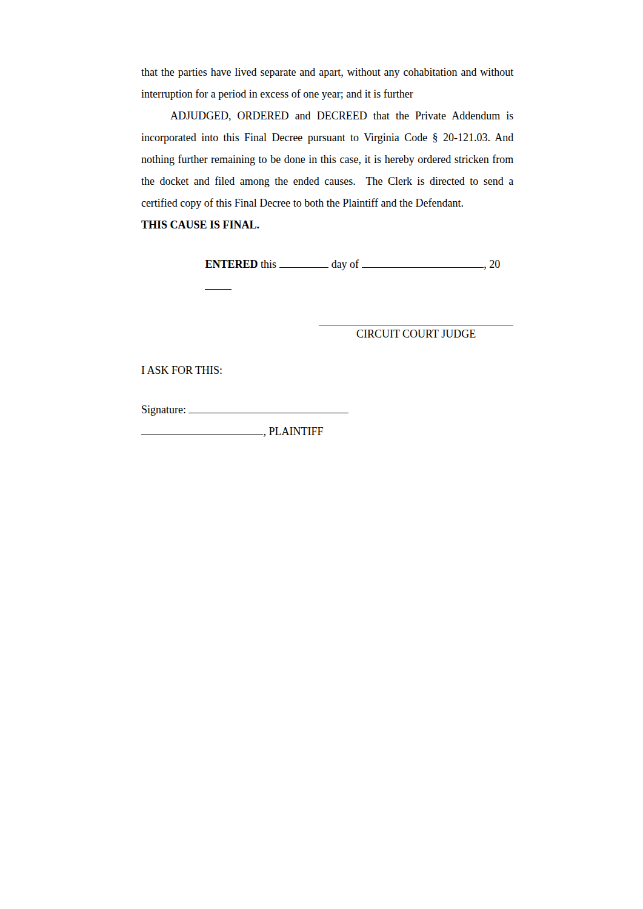that the parties have lived separate and apart, without any cohabitation and without interruption for a period in excess of one year; and it is further
ADJUDGED, ORDERED and DECREED that the Private Addendum is incorporated into this Final Decree pursuant to Virginia Code § 20-121.03. And nothing further remaining to be done in this case, it is hereby ordered stricken from the docket and filed among the ended causes. The Clerk is directed to send a certified copy of this Final Decree to both the Plaintiff and the Defendant.
THIS CAUSE IS FINAL.
ENTERED this day of , 20
CIRCUIT COURT JUDGE
I ASK FOR THIS:
Signature:
, PLAINTIFF